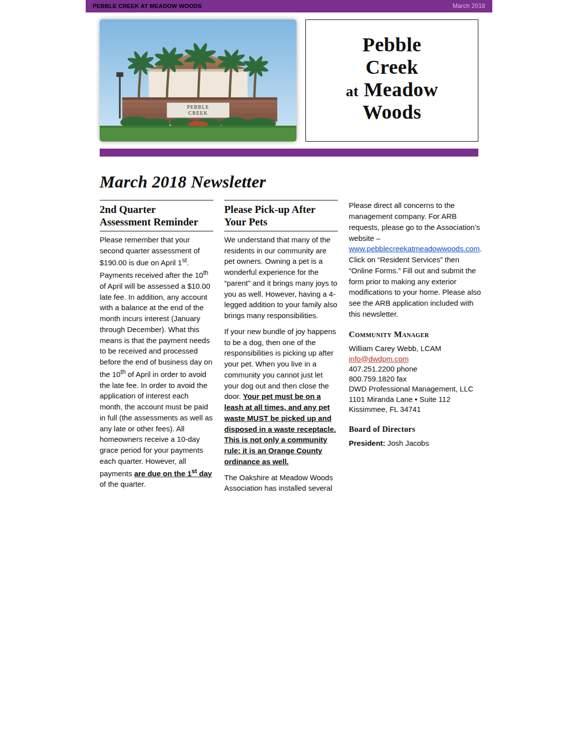Pebble Creek at Meadow Woods
March 2018
PEBBLE CREEK
Pebble
Creek
at Meadow
Woods
March 2018 Newsletter
2nd Quarter
Assessment Reminder
Please remember that your second quarter assessment of $190.00 is due on April 1st. Payments received after the 10th of April will be assessed a $10.00 late fee. In addition, any account with a balance at the end of the month incurs interest (January through December). What this means is that the payment needs to be received and processed before the end of business day on the 10th of April in order to avoid the late fee. In order to avoid the application of interest each month, the account must be paid in full (the assessments as well as any late or other fees). All homeowners receive a 10-day grace period for your payments each quarter. However, all payments are due on the 1st day of the quarter.
Please Pick-up After
Your Pets
We understand that many of the residents in our community are pet owners. Owning a pet is a wonderful experience for the “parent” and it brings many joys to you as well. However, having a 4-legged addition to your family also brings many responsibilities.
If your new bundle of joy happens to be a dog, then one of the responsibilities is picking up after your pet. When you live in a community you cannot just let your dog out and then close the door. Your pet must be on a leash at all times, and any pet waste MUST be picked up and disposed in a waste receptacle. This is not only a community rule; it is an Orange County ordinance as well.
The Oakshire at Meadow Woods Association has installed several
Please direct all concerns to the management company. For ARB requests, please go to the Association’s website – www.pebblecreekatmeadowwoods.com. Click on “Resident Services” then “Online Forms.” Fill out and submit the form prior to making any exterior modifications to your home. Please also see the ARB application included with this newsletter.
Community Manager
William Carey Webb, LCAM
info@dwdpm.com
407.251.2200 phone
800.759.1820 fax
DWD Professional Management, LLC
1101 Miranda Lane • Suite 112
Kissimmee, FL 34741
Board of Directors
President: Josh Jacobs